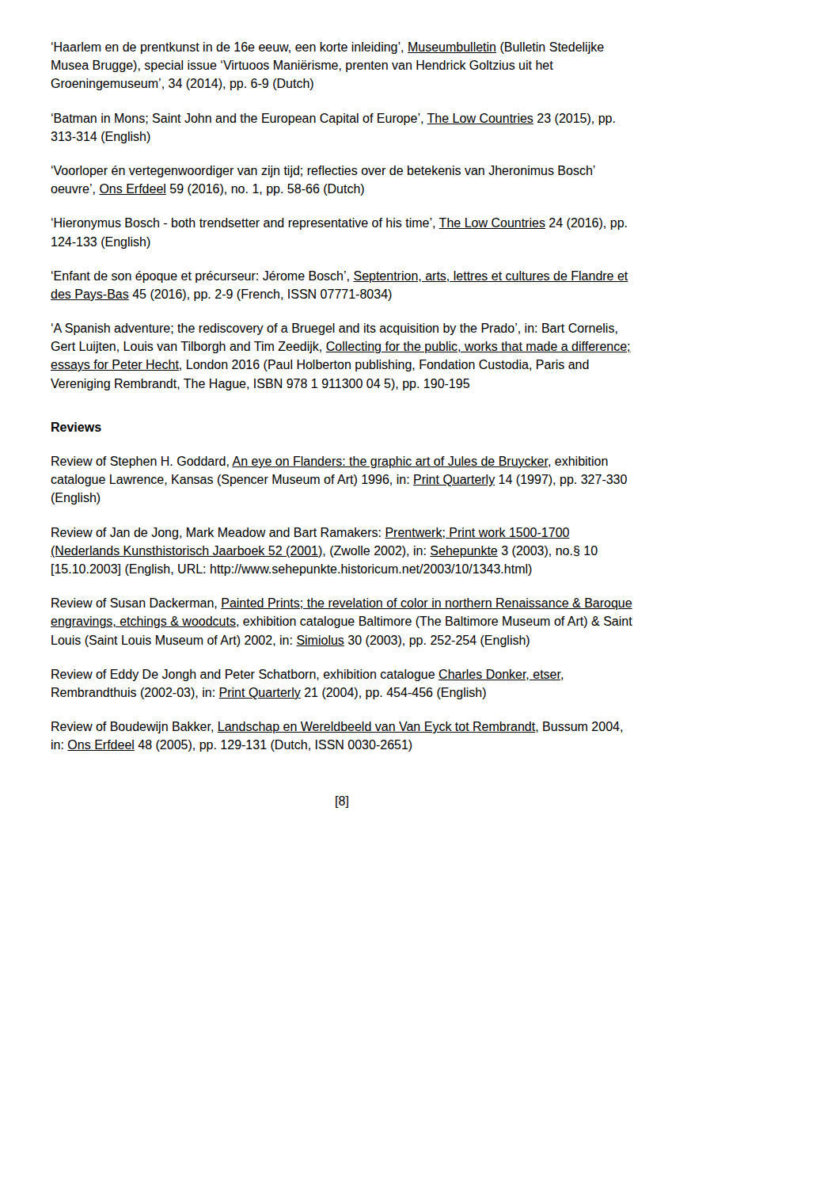‘Haarlem en de prentkunst in de 16e eeuw, een korte inleiding’, Museumbulletin (Bulletin Stedelijke Musea Brugge), special issue ‘Virtuoos Maniërisme, prenten van Hendrick Goltzius uit het Groeningemuseum’, 34 (2014), pp. 6-9 (Dutch)
‘Batman in Mons; Saint John and the European Capital of Europe’, The Low Countries 23 (2015), pp. 313-314 (English)
‘Voorloper én vertegenwoordiger van zijn tijd; reflecties over de betekenis van Jheronimus Bosch’ oeuvre’, Ons Erfdeel 59 (2016), no. 1, pp. 58-66 (Dutch)
‘Hieronymus Bosch - both trendsetter and representative of his time’, The Low Countries 24 (2016), pp. 124-133 (English)
‘Enfant de son époque et précurseur: Jérome Bosch’, Septentrion, arts, lettres et cultures de Flandre et des Pays-Bas 45 (2016), pp. 2-9 (French, ISSN 07771-8034)
‘A Spanish adventure; the rediscovery of a Bruegel and its acquisition by the Prado’, in: Bart Cornelis, Gert Luijten, Louis van Tilborgh and Tim Zeedijk, Collecting for the public, works that made a difference; essays for Peter Hecht, London 2016 (Paul Holberton publishing, Fondation Custodia, Paris and Vereniging Rembrandt, The Hague, ISBN 978 1 911300 04 5), pp. 190-195
Reviews
Review of Stephen H. Goddard, An eye on Flanders: the graphic art of Jules de Bruycker, exhibition catalogue Lawrence, Kansas (Spencer Museum of Art) 1996, in: Print Quarterly 14 (1997), pp. 327-330 (English)
Review of Jan de Jong, Mark Meadow and Bart Ramakers: Prentwerk; Print work 1500-1700 (Nederlands Kunsthistorisch Jaarboek 52 (2001), (Zwolle 2002), in: Sehepunkte 3 (2003), no.§ 10 [15.10.2003] (English, URL: http://www.sehepunkte.historicum.net/2003/10/1343.html)
Review of Susan Dackerman, Painted Prints; the revelation of color in northern Renaissance & Baroque engravings, etchings & woodcuts, exhibition catalogue Baltimore (The Baltimore Museum of Art) & Saint Louis (Saint Louis Museum of Art) 2002, in: Simiolus 30 (2003), pp. 252-254 (English)
Review of Eddy De Jongh and Peter Schatborn, exhibition catalogue Charles Donker, etser, Rembrandthuis (2002-03), in: Print Quarterly 21 (2004), pp. 454-456 (English)
Review of Boudewijn Bakker, Landschap en Wereldbeeld van Van Eyck tot Rembrandt, Bussum 2004, in: Ons Erfdeel 48 (2005), pp. 129-131 (Dutch, ISSN 0030-2651)
[8]